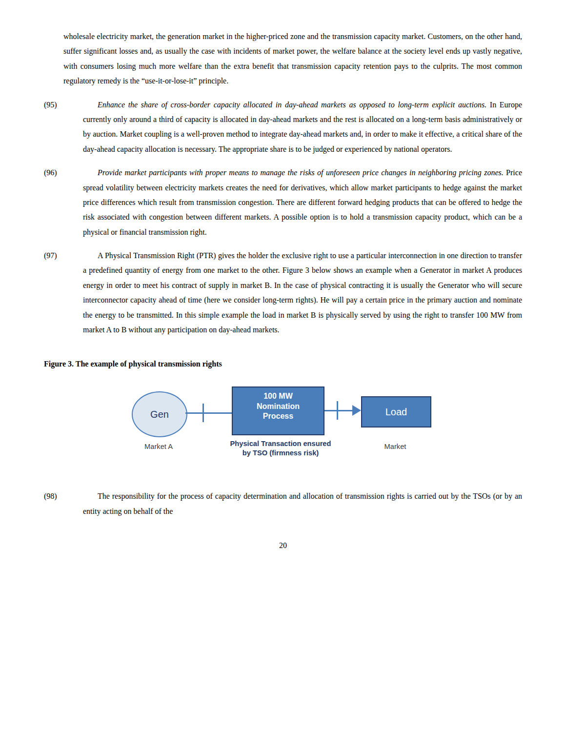wholesale electricity market, the generation market in the higher-priced zone and the transmission capacity market. Customers, on the other hand, suffer significant losses and, as usually the case with incidents of market power, the welfare balance at the society level ends up vastly negative, with consumers losing much more welfare than the extra benefit that transmission capacity retention pays to the culprits. The most common regulatory remedy is the “use-it-or-lose-it” principle.
(95) Enhance the share of cross-border capacity allocated in day-ahead markets as opposed to long-term explicit auctions. In Europe currently only around a third of capacity is allocated in day-ahead markets and the rest is allocated on a long-term basis administratively or by auction. Market coupling is a well-proven method to integrate day-ahead markets and, in order to make it effective, a critical share of the day-ahead capacity allocation is necessary. The appropriate share is to be judged or experienced by national operators.
(96) Provide market participants with proper means to manage the risks of unforeseen price changes in neighboring pricing zones. Price spread volatility between electricity markets creates the need for derivatives, which allow market participants to hedge against the market price differences which result from transmission congestion. There are different forward hedging products that can be offered to hedge the risk associated with congestion between different markets. A possible option is to hold a transmission capacity product, which can be a physical or financial transmission right.
(97) A Physical Transmission Right (PTR) gives the holder the exclusive right to use a particular interconnection in one direction to transfer a predefined quantity of energy from one market to the other. Figure 3 below shows an example when a Generator in market A produces energy in order to meet his contract of supply in market B. In the case of physical contracting it is usually the Generator who will secure interconnector capacity ahead of time (here we consider long-term rights). He will pay a certain price in the primary auction and nominate the energy to be transmitted. In this simple example the load in market B is physically served by using the right to transfer 100 MW from market A to B without any participation on day-ahead markets.
Figure 3. The example of physical transmission rights
Gen
Market A
100 MW Nomination Process
Physical Transaction ensured
by TSO (firmness risk)
Load
Market
(98) The responsibility for the process of capacity determination and allocation of transmission rights is carried out by the TSOs (or by an entity acting on behalf of the
20